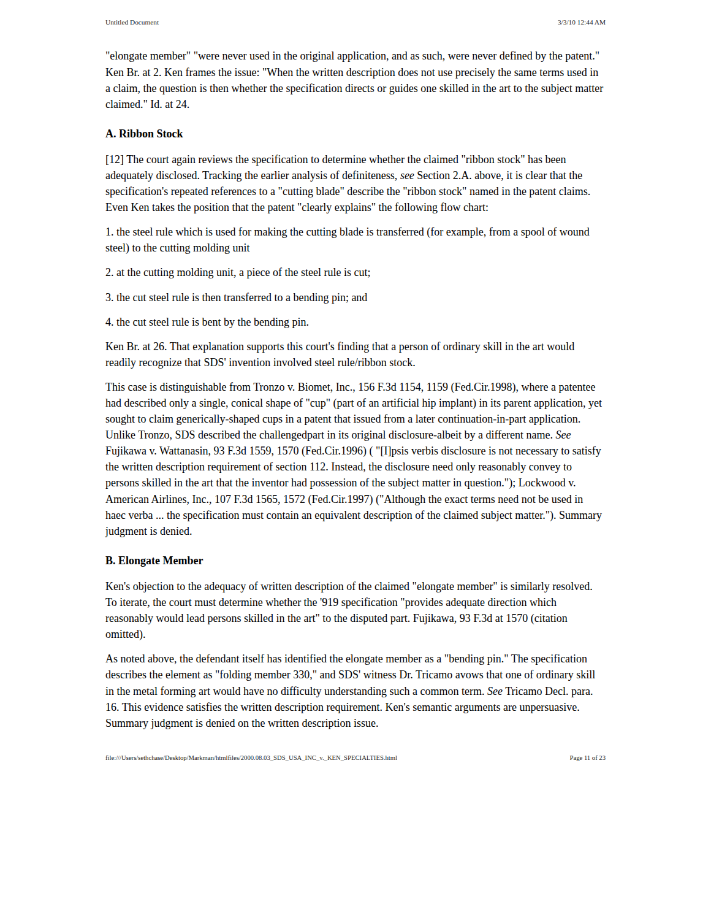Untitled Document
3/3/10 12:44 AM
"elongate member" "were never used in the original application, and as such, were never defined by the patent." Ken Br. at 2. Ken frames the issue: "When the written description does not use precisely the same terms used in a claim, the question is then whether the specification directs or guides one skilled in the art to the subject matter claimed." Id. at 24.
A. Ribbon Stock
[12] The court again reviews the specification to determine whether the claimed "ribbon stock" has been adequately disclosed. Tracking the earlier analysis of definiteness, see Section 2.A. above, it is clear that the specification's repeated references to a "cutting blade" describe the "ribbon stock" named in the patent claims. Even Ken takes the position that the patent "clearly explains" the following flow chart:
1. the steel rule which is used for making the cutting blade is transferred (for example, from a spool of wound steel) to the cutting molding unit
2. at the cutting molding unit, a piece of the steel rule is cut;
3. the cut steel rule is then transferred to a bending pin; and
4. the cut steel rule is bent by the bending pin.
Ken Br. at 26. That explanation supports this court's finding that a person of ordinary skill in the art would readily recognize that SDS' invention involved steel rule/ribbon stock.
This case is distinguishable from Tronzo v. Biomet, Inc., 156 F.3d 1154, 1159 (Fed.Cir.1998), where a patentee had described only a single, conical shape of "cup" (part of an artificial hip implant) in its parent application, yet sought to claim generically-shaped cups in a patent that issued from a later continuation-in-part application. Unlike Tronzo, SDS described the challengedpart in its original disclosure-albeit by a different name. See Fujikawa v. Wattanasin, 93 F.3d 1559, 1570 (Fed.Cir.1996) ( "[I]psis verbis disclosure is not necessary to satisfy the written description requirement of section 112. Instead, the disclosure need only reasonably convey to persons skilled in the art that the inventor had possession of the subject matter in question."); Lockwood v. American Airlines, Inc., 107 F.3d 1565, 1572 (Fed.Cir.1997) ("Although the exact terms need not be used in haec verba ... the specification must contain an equivalent description of the claimed subject matter."). Summary judgment is denied.
B. Elongate Member
Ken's objection to the adequacy of written description of the claimed "elongate member" is similarly resolved. To iterate, the court must determine whether the '919 specification "provides adequate direction which reasonably would lead persons skilled in the art" to the disputed part. Fujikawa, 93 F.3d at 1570 (citation omitted).
As noted above, the defendant itself has identified the elongate member as a "bending pin." The specification describes the element as "folding member 330," and SDS' witness Dr. Tricamo avows that one of ordinary skill in the metal forming art would have no difficulty understanding such a common term. See Tricamo Decl. para. 16. This evidence satisfies the written description requirement. Ken's semantic arguments are unpersuasive. Summary judgment is denied on the written description issue.
file:///Users/sethchase/Desktop/Markman/htmlfiles/2000.08.03_SDS_USA_INC_v._KEN_SPECIALTIES.html
Page 11 of 23